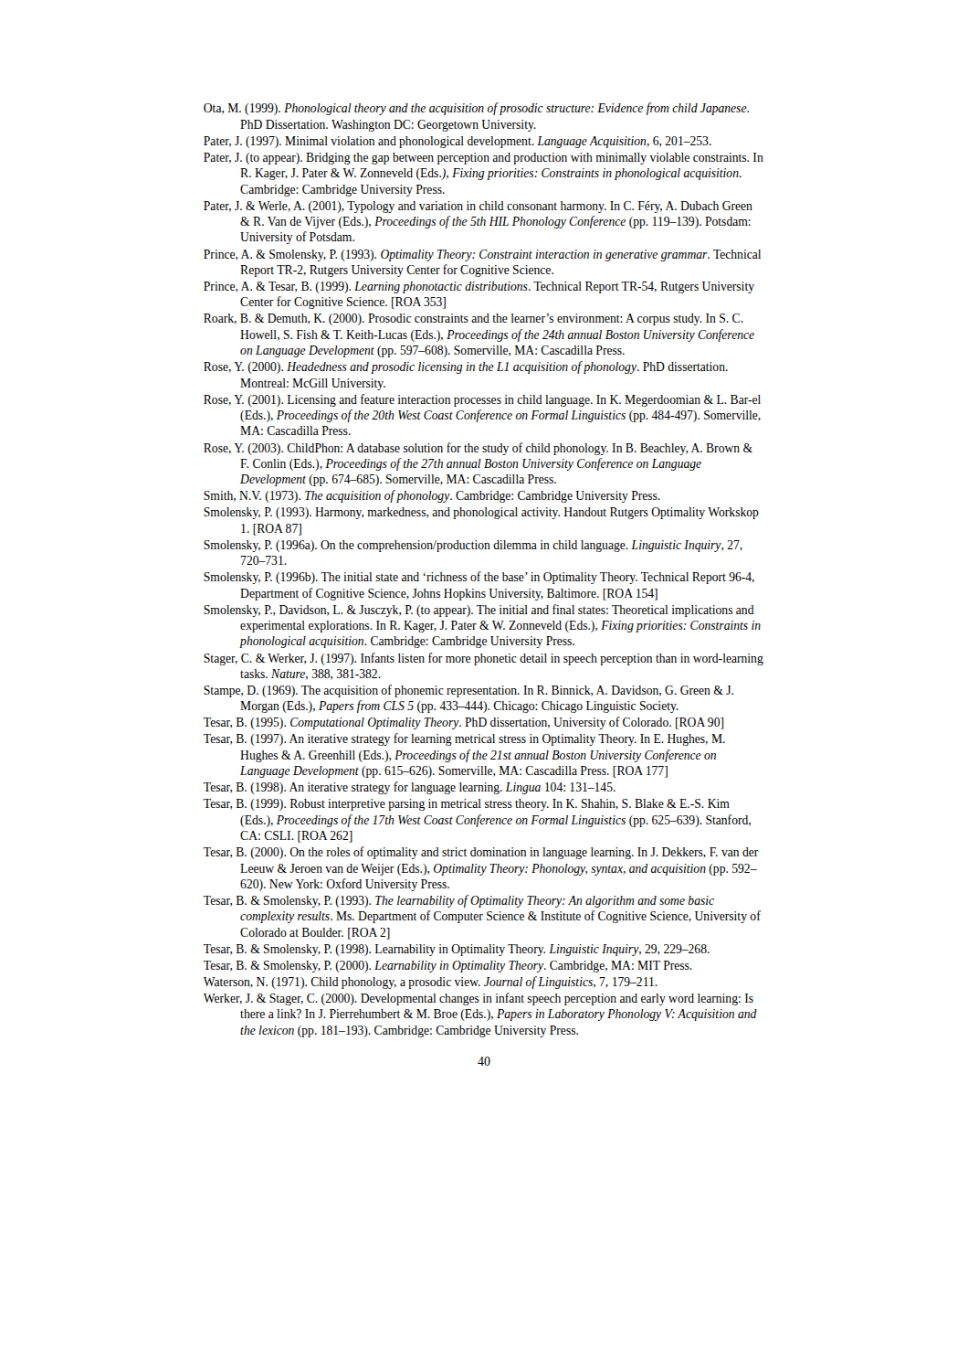Ota, M. (1999). Phonological theory and the acquisition of prosodic structure: Evidence from child Japanese. PhD Dissertation. Washington DC: Georgetown University.
Pater, J. (1997). Minimal violation and phonological development. Language Acquisition, 6, 201–253.
Pater, J. (to appear). Bridging the gap between perception and production with minimally violable constraints. In R. Kager, J. Pater & W. Zonneveld (Eds.), Fixing priorities: Constraints in phonological acquisition. Cambridge: Cambridge University Press.
Pater, J. & Werle, A. (2001), Typology and variation in child consonant harmony. In C. Féry, A. Dubach Green & R. Van de Vijver (Eds.), Proceedings of the 5th HIL Phonology Conference (pp. 119–139). Potsdam: University of Potsdam.
Prince, A. & Smolensky, P. (1993). Optimality Theory: Constraint interaction in generative grammar. Technical Report TR-2, Rutgers University Center for Cognitive Science.
Prince, A. & Tesar, B. (1999). Learning phonotactic distributions. Technical Report TR-54, Rutgers University Center for Cognitive Science. [ROA 353]
Roark, B. & Demuth, K. (2000). Prosodic constraints and the learner’s environment: A corpus study. In S. C. Howell, S. Fish & T. Keith-Lucas (Eds.), Proceedings of the 24th annual Boston University Conference on Language Development (pp. 597–608). Somerville, MA: Cascadilla Press.
Rose, Y. (2000). Headedness and prosodic licensing in the L1 acquisition of phonology. PhD dissertation. Montreal: McGill University.
Rose, Y. (2001). Licensing and feature interaction processes in child language. In K. Megerdoomian & L. Bar-el (Eds.), Proceedings of the 20th West Coast Conference on Formal Linguistics (pp. 484-497). Somerville, MA: Cascadilla Press.
Rose, Y. (2003). ChildPhon: A database solution for the study of child phonology. In B. Beachley, A. Brown & F. Conlin (Eds.), Proceedings of the 27th annual Boston University Conference on Language Development (pp. 674–685). Somerville, MA: Cascadilla Press.
Smith, N.V. (1973). The acquisition of phonology. Cambridge: Cambridge University Press.
Smolensky, P. (1993). Harmony, markedness, and phonological activity. Handout Rutgers Optimality Workskop 1. [ROA 87]
Smolensky, P. (1996a). On the comprehension/production dilemma in child language. Linguistic Inquiry, 27, 720–731.
Smolensky, P. (1996b). The initial state and ‘richness of the base’ in Optimality Theory. Technical Report 96-4, Department of Cognitive Science, Johns Hopkins University, Baltimore. [ROA 154]
Smolensky, P., Davidson, L. & Jusczyk, P. (to appear). The initial and final states: Theoretical implications and experimental explorations. In R. Kager, J. Pater & W. Zonneveld (Eds.), Fixing priorities: Constraints in phonological acquisition. Cambridge: Cambridge University Press.
Stager, C. & Werker, J. (1997). Infants listen for more phonetic detail in speech perception than in word-learning tasks. Nature, 388, 381-382.
Stampe, D. (1969). The acquisition of phonemic representation. In R. Binnick, A. Davidson, G. Green & J. Morgan (Eds.), Papers from CLS 5 (pp. 433–444). Chicago: Chicago Linguistic Society.
Tesar, B. (1995). Computational Optimality Theory. PhD dissertation, University of Colorado. [ROA 90]
Tesar, B. (1997). An iterative strategy for learning metrical stress in Optimality Theory. In E. Hughes, M. Hughes & A. Greenhill (Eds.), Proceedings of the 21st annual Boston University Conference on Language Development (pp. 615–626). Somerville, MA: Cascadilla Press. [ROA 177]
Tesar, B. (1998). An iterative strategy for language learning. Lingua 104: 131–145.
Tesar, B. (1999). Robust interpretive parsing in metrical stress theory. In K. Shahin, S. Blake & E.-S. Kim (Eds.), Proceedings of the 17th West Coast Conference on Formal Linguistics (pp. 625–639). Stanford, CA: CSLI. [ROA 262]
Tesar, B. (2000). On the roles of optimality and strict domination in language learning. In J. Dekkers, F. van der Leeuw & Jeroen van de Weijer (Eds.), Optimality Theory: Phonology, syntax, and acquisition (pp. 592–620). New York: Oxford University Press.
Tesar, B. & Smolensky, P. (1993). The learnability of Optimality Theory: An algorithm and some basic complexity results. Ms. Department of Computer Science & Institute of Cognitive Science, University of Colorado at Boulder. [ROA 2]
Tesar, B. & Smolensky, P. (1998). Learnability in Optimality Theory. Linguistic Inquiry, 29, 229–268.
Tesar, B. & Smolensky, P. (2000). Learnability in Optimality Theory. Cambridge, MA: MIT Press.
Waterson, N. (1971). Child phonology, a prosodic view. Journal of Linguistics, 7, 179–211.
Werker, J. & Stager, C. (2000). Developmental changes in infant speech perception and early word learning: Is there a link? In J. Pierrehumbert & M. Broe (Eds.), Papers in Laboratory Phonology V: Acquisition and the lexicon (pp. 181–193). Cambridge: Cambridge University Press.
40